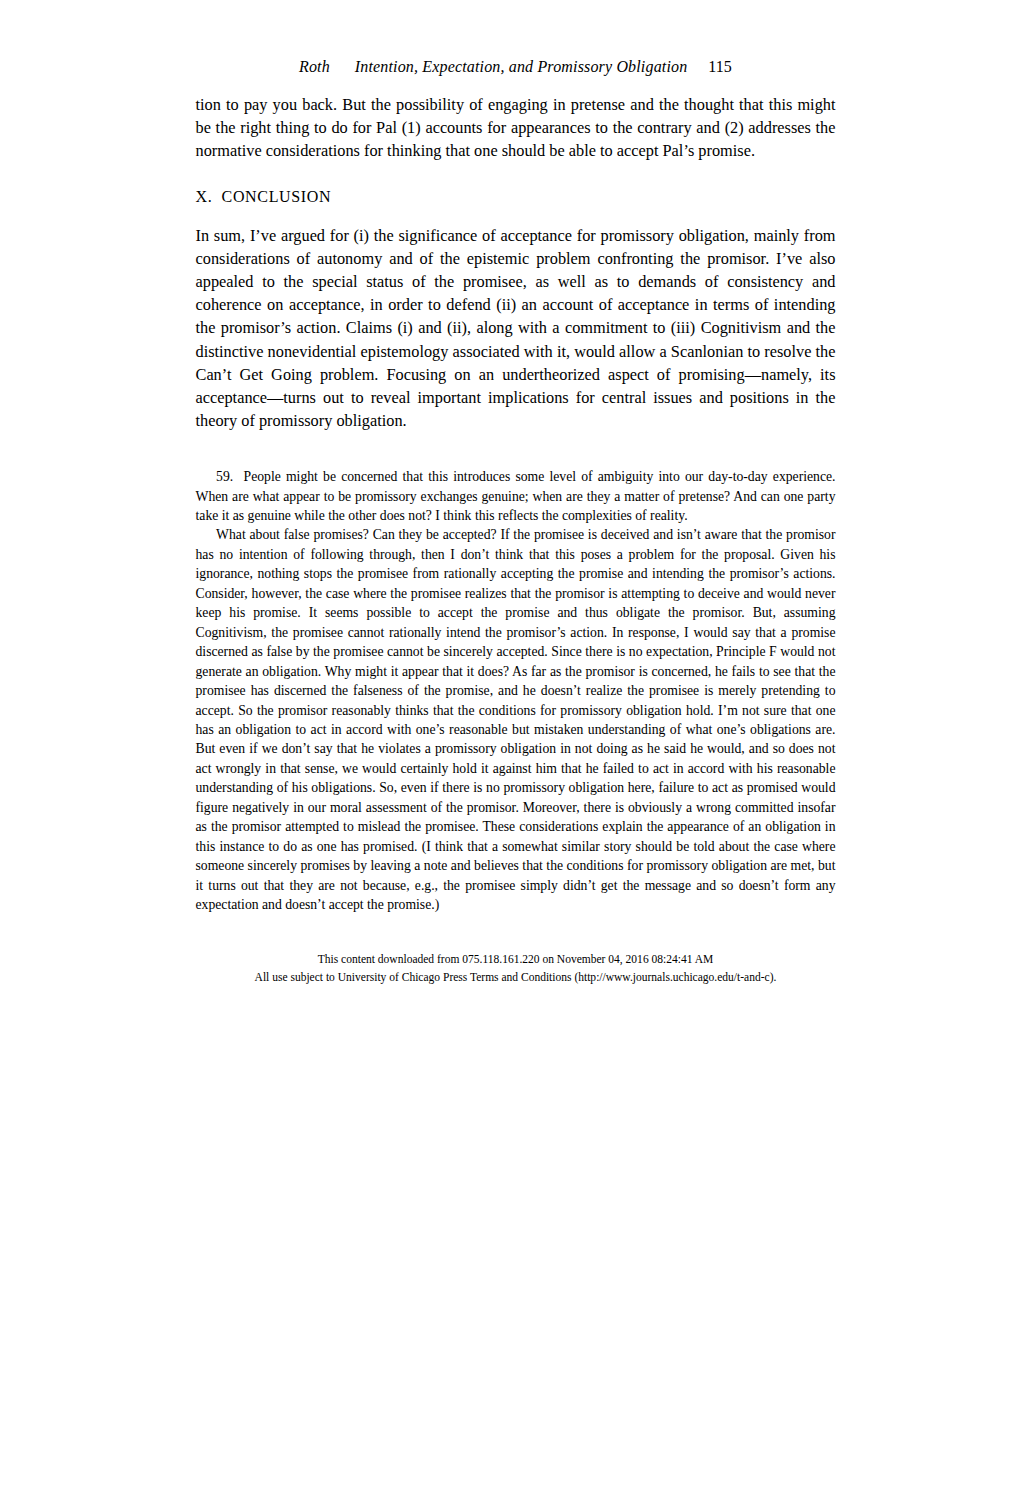Roth Intention, Expectation, and Promissory Obligation 115
tion to pay you back. But the possibility of engaging in pretense and the thought that this might be the right thing to do for Pal (1) accounts for appearances to the contrary and (2) addresses the normative considerations for thinking that one should be able to accept Pal’s promise.
X. Conclusion
In sum, I’ve argued for (i) the significance of acceptance for promissory obligation, mainly from considerations of autonomy and of the epistemic problem confronting the promisor. I’ve also appealed to the special status of the promisee, as well as to demands of consistency and coherence on acceptance, in order to defend (ii) an account of acceptance in terms of intending the promisor’s action. Claims (i) and (ii), along with a commitment to (iii) Cognitivism and the distinctive nonevidential epistemology associated with it, would allow a Scanlonian to resolve the Can’t Get Going problem. Focusing on an undertheorized aspect of promising—namely, its acceptance—turns out to reveal important implications for central issues and positions in the theory of promissory obligation.
59. People might be concerned that this introduces some level of ambiguity into our day-to-day experience. When are what appear to be promissory exchanges genuine; when are they a matter of pretense? And can one party take it as genuine while the other does not? I think this reflects the complexities of reality.
What about false promises? Can they be accepted? If the promisee is deceived and isn’t aware that the promisor has no intention of following through, then I don’t think that this poses a problem for the proposal. Given his ignorance, nothing stops the promisee from rationally accepting the promise and intending the promisor’s actions. Consider, however, the case where the promisee realizes that the promisor is attempting to deceive and would never keep his promise. It seems possible to accept the promise and thus obligate the promisor. But, assuming Cognitivism, the promisee cannot rationally intend the promisor’s action. In response, I would say that a promise discerned as false by the promisee cannot be sincerely accepted. Since there is no expectation, Principle F would not generate an obligation. Why might it appear that it does? As far as the promisor is concerned, he fails to see that the promisee has discerned the falseness of the promise, and he doesn’t realize the promisee is merely pretending to accept. So the promisor reasonably thinks that the conditions for promissory obligation hold. I’m not sure that one has an obligation to act in accord with one’s reasonable but mistaken understanding of what one’s obligations are. But even if we don’t say that he violates a promissory obligation in not doing as he said he would, and so does not act wrongly in that sense, we would certainly hold it against him that he failed to act in accord with his reasonable understanding of his obligations. So, even if there is no promissory obligation here, failure to act as promised would figure negatively in our moral assessment of the promisor. Moreover, there is obviously a wrong committed insofar as the promisor attempted to mislead the promisee. These considerations explain the appearance of an obligation in this instance to do as one has promised. (I think that a somewhat similar story should be told about the case where someone sincerely promises by leaving a note and believes that the conditions for promissory obligation are met, but it turns out that they are not because, e.g., the promisee simply didn’t get the message and so doesn’t form any expectation and doesn’t accept the promise.)
This content downloaded from 075.118.161.220 on November 04, 2016 08:24:41 AM All use subject to University of Chicago Press Terms and Conditions (http://www.journals.uchicago.edu/t-and-c).